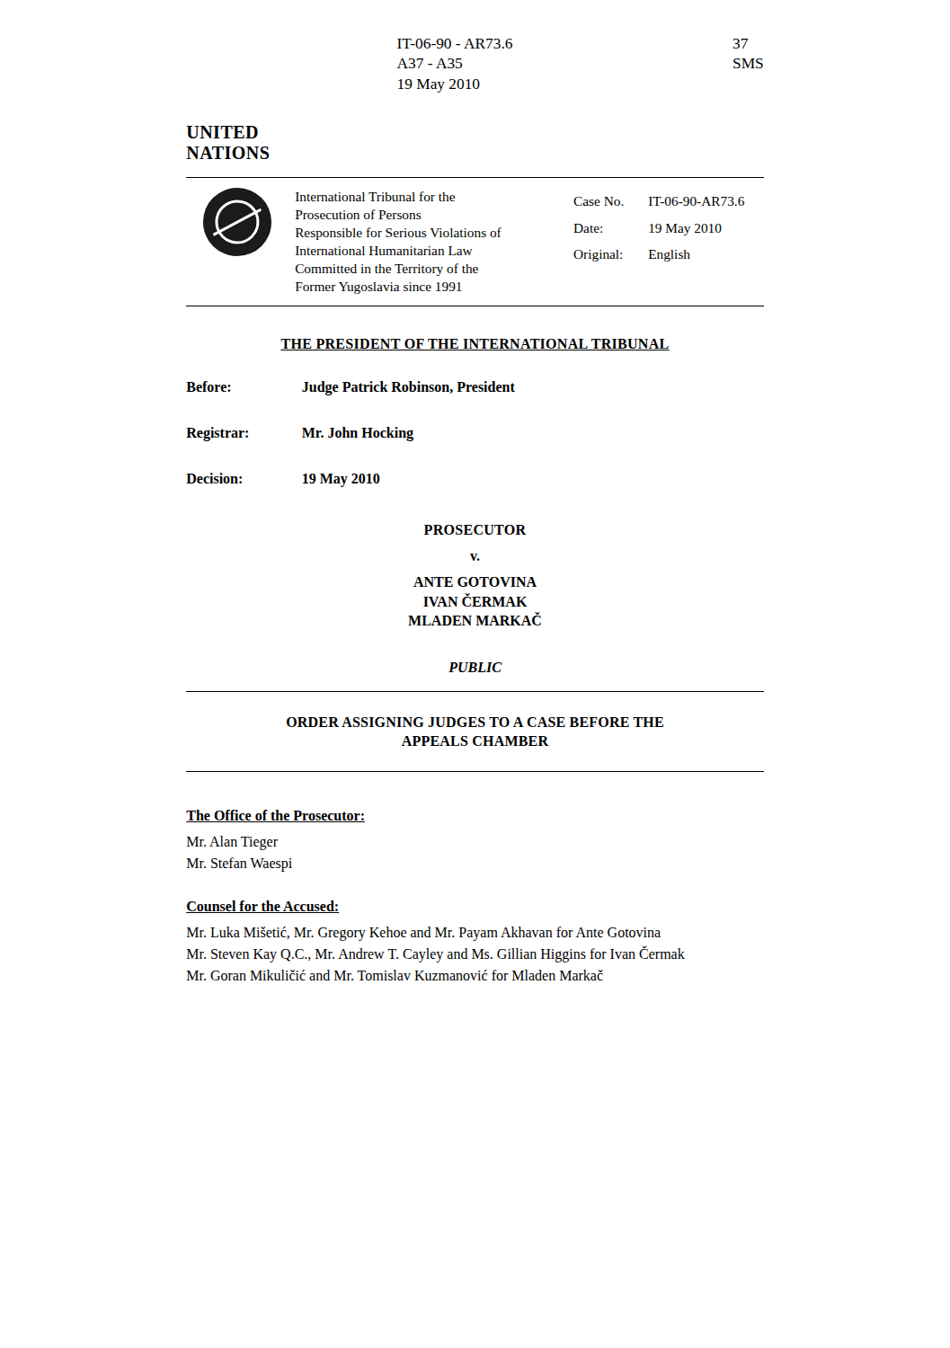IT-06-90 - AR73.6 A37 - A35 19 May 2010
37 SMS
UNITED
NATIONS
| | International Tribunal for the Prosecution of Persons Responsible for Serious Violations of International Humanitarian Law Committed in the Territory of the Former Yugoslavia since 1991 | Case No. IT-06-90-AR73.6 Date: 19 May 2010 Original: English |
THE PRESIDENT OF THE INTERNATIONAL TRIBUNAL
| Before: | Judge Patrick Robinson, President |
| Registrar: | Mr. John Hocking |
| Decision: | 19 May 2010 |
PROSECUTOR
v.
ANTE GOTOVINA
IVAN ČERMAK
MLADEN MARKAČ
PUBLIC
Order Assigning Judges to a Case Before the
Appeals Chamber
The Office of the Prosecutor:
Mr. Alan Tieger
Mr. Stefan Waespi
Counsel for the Accused:
Mr. Luka Mišetić, Mr. Gregory Kehoe and Mr. Payam Akhavan for Ante Gotovina
Mr. Steven Kay Q.C., Mr. Andrew T. Cayley and Ms. Gillian Higgins for Ivan Čermak
Mr. Goran Mikuličić and Mr. Tomislav Kuzmanović for Mladen Markač